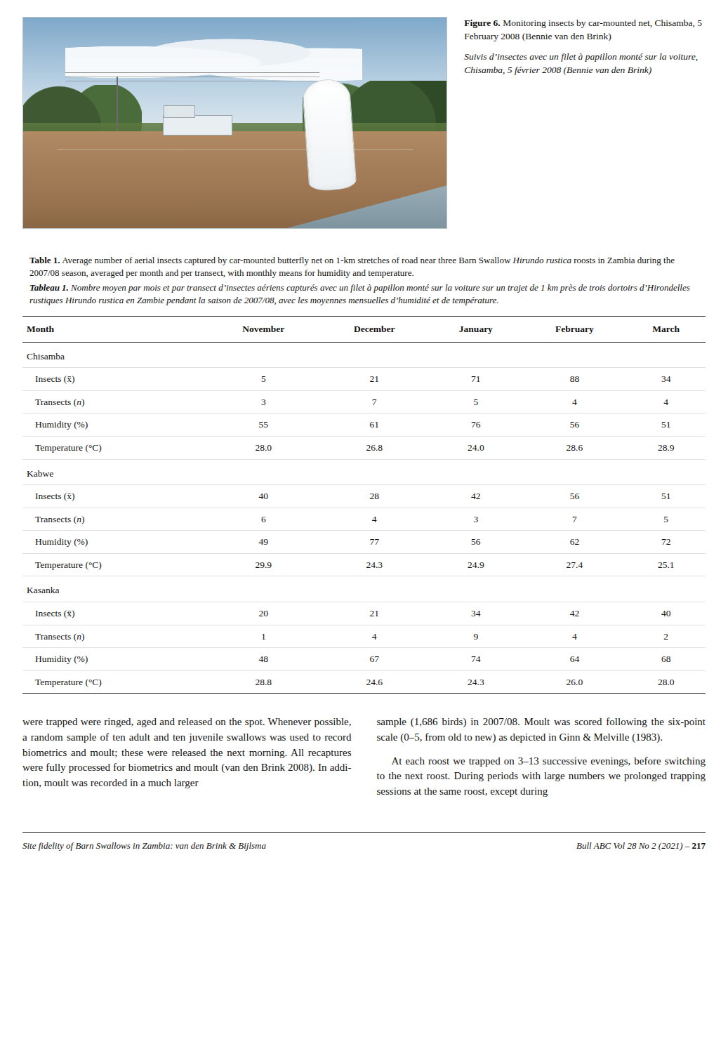Figure 6. Monitoring insects by car-mounted net, Chisamba, 5 February 2008 (Bennie van den Brink)
Suivis d’insectes avec un filet à papillon monté sur la voiture, Chisamba, 5 février 2008 (Bennie van den Brink)
Table 1. Average number of aerial insects captured by car-mounted butterfly net on 1-km stretches of road near three Barn Swallow Hirundo rustica roosts in Zambia during the 2007/08 season, averaged per month and per transect, with monthly means for humidity and temperature.
Tableau 1. Nombre moyen par mois et par transect d’insectes aériens capturés avec un filet à papillon monté sur la voiture sur un trajet de 1 km près de trois dortoirs d’Hirondelles rustiques Hirundo rustica en Zambie pendant la saison de 2007/08, avec les moyennes mensuelles d’humidité et de température.
| Month | November | December | January | February | March |
| --- | --- | --- | --- | --- | --- |
| Chisamba | | | | | |
| Insects (x̄) | 5 | 21 | 71 | 88 | 34 |
| Transects ( n ) | 3 | 7 | 5 | 4 | 4 |
| Humidity (%) | 55 | 61 | 76 | 56 | 51 |
| Temperature (°C) | 28.0 | 26.8 | 24.0 | 28.6 | 28.9 |
| Kabwe | | | | | |
| Insects (x̄) | 40 | 28 | 42 | 56 | 51 |
| Transects ( n ) | 6 | 4 | 3 | 7 | 5 |
| Humidity (%) | 49 | 77 | 56 | 62 | 72 |
| Temperature (°C) | 29.9 | 24.3 | 24.9 | 27.4 | 25.1 |
| Kasanka | | | | | |
| Insects (x̄) | 20 | 21 | 34 | 42 | 40 |
| Transects ( n ) | 1 | 4 | 9 | 4 | 2 |
| Humidity (%) | 48 | 67 | 74 | 64 | 68 |
| Temperature (°C) | 28.8 | 24.6 | 24.3 | 26.0 | 28.0 |
were trapped were ringed, aged and released on the spot. Whenever possible, a random sample of ten adult and ten juvenile swallows was used to record biometrics and moult; these were released the next morning. All recaptures were fully processed for biometrics and moult (van den Brink 2008). In addition, moult was recorded in a much larger
sample (1,686 birds) in 2007/08. Moult was scored following the six-point scale (0–5, from old to new) as depicted in Ginn & Melville (1983).
At each roost we trapped on 3–13 successive evenings, before switching to the next roost. During periods with large numbers we prolonged trapping sessions at the same roost, except during
Site fidelity of Barn Swallows in Zambia: van den Brink & Bijlsma
Bull ABC Vol 28 No 2 (2021) – 217